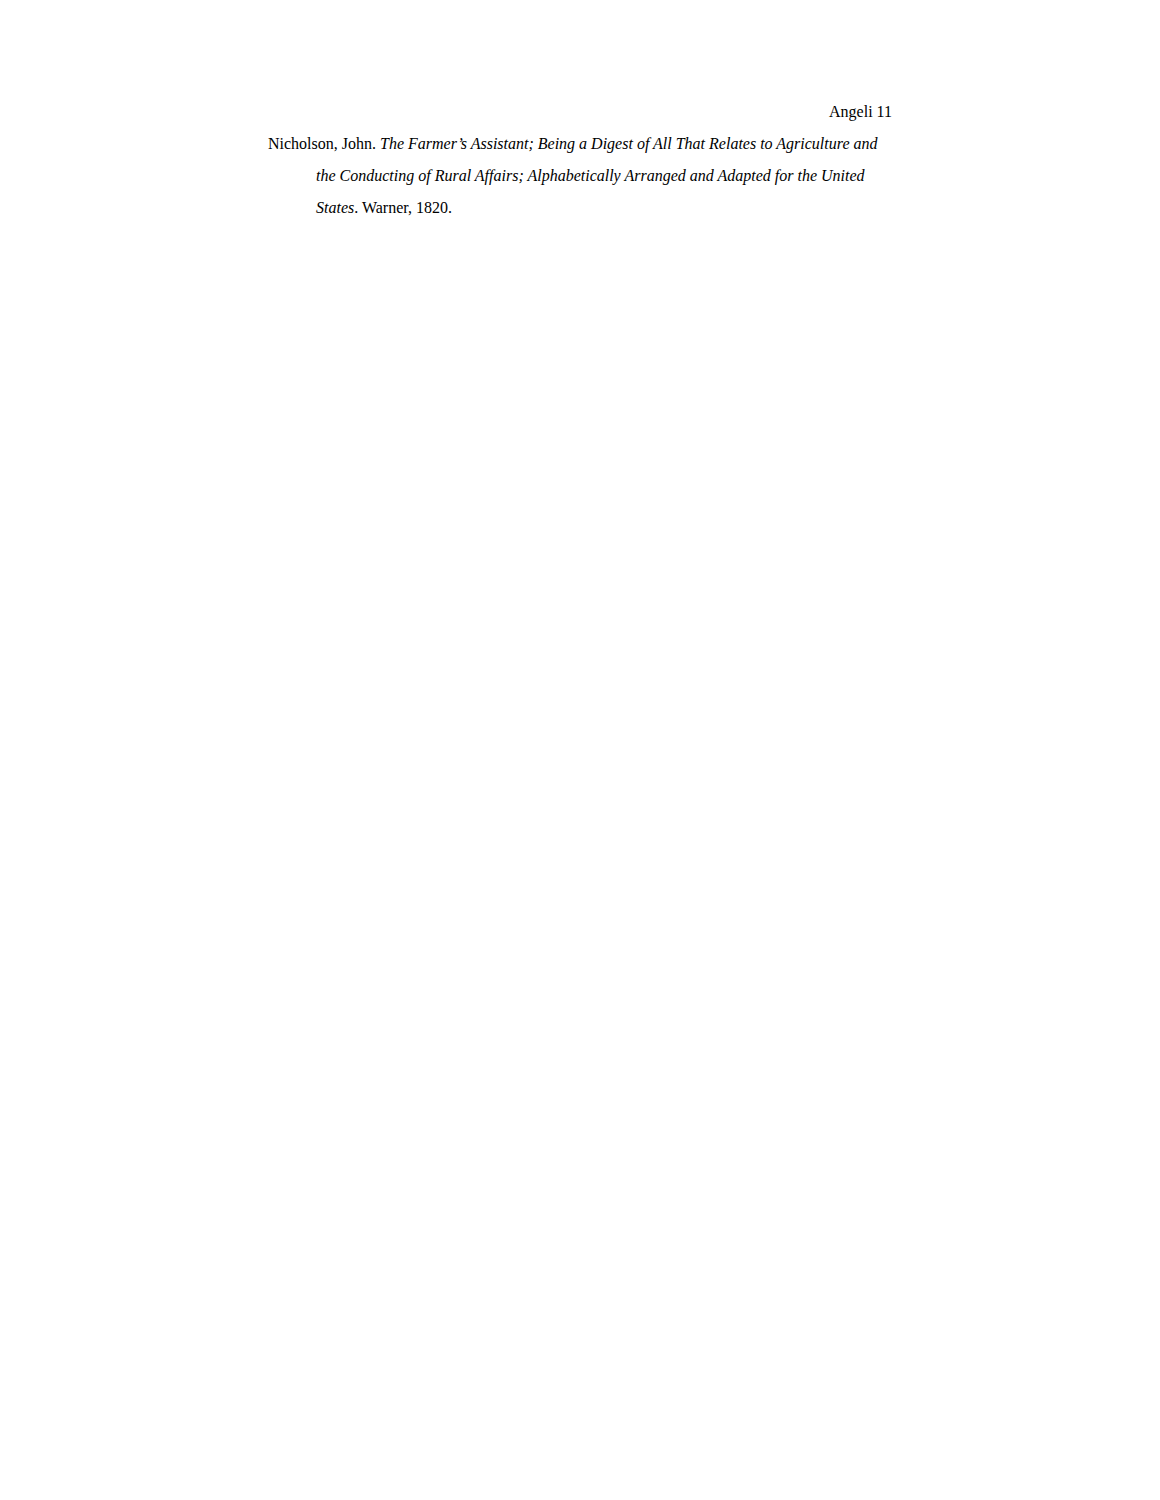Angeli 11
Nicholson, John. The Farmer’s Assistant; Being a Digest of All That Relates to Agriculture and the Conducting of Rural Affairs; Alphabetically Arranged and Adapted for the United States. Warner, 1820.